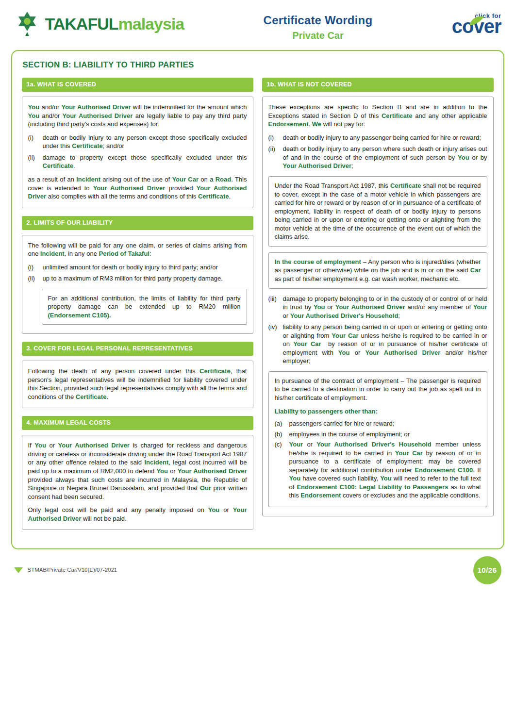TAKAFUL malaysia
Certificate Wording
Private Car
click for
cover
SECTION B: LIABILITY TO THIRD PARTIES
1a. WHAT IS COVERED
You and/or Your Authorised Driver will be indemnified for the amount which You and/or Your Authorised Driver are legally liable to pay any third party (including third party's costs and expenses) for:
(i) death or bodily injury to any person except those specifically excluded under this Certificate; and/or
(ii) damage to property except those specifically excluded under this Certificate.
as a result of an Incident arising out of the use of Your Car on a Road. This cover is extended to Your Authorised Driver provided Your Authorised Driver also complies with all the terms and conditions of this Certificate.
2. LIMITS OF OUR LIABILITY
The following will be paid for any one claim, or series of claims arising from one Incident, in any one Period of Takaful:
(i) unlimited amount for death or bodily injury to third party; and/or
(ii) up to a maximum of RM3 million for third party property damage.
For an additional contribution, the limits of liability for third party property damage can be extended up to RM20 million (Endorsement C105).
3. COVER FOR LEGAL PERSONAL REPRESENTATIVES
Following the death of any person covered under this Certificate, that person's legal representatives will be indemnified for liability covered under this Section, provided such legal representatives comply with all the terms and conditions of the Certificate.
4. MAXIMUM LEGAL COSTS
If You or Your Authorised Driver is charged for reckless and dangerous driving or careless or inconsiderate driving under the Road Transport Act 1987 or any other offence related to the said Incident, legal cost incurred will be paid up to a maximum of RM2,000 to defend You or Your Authorised Driver provided always that such costs are incurred in Malaysia, the Republic of Singapore or Negara Brunei Darussalam, and provided that Our prior written consent had been secured.
Only legal cost will be paid and any penalty imposed on You or Your Authorised Driver will not be paid.
1b. WHAT IS NOT COVERED
These exceptions are specific to Section B and are in addition to the Exceptions stated in Section D of this Certificate and any other applicable Endorsement. We will not pay for:
(i) death or bodily injury to any passenger being carried for hire or reward;
(ii) death or bodily injury to any person where such death or injury arises out of and in the course of the employment of such person by You or by Your Authorised Driver;
Under the Road Transport Act 1987, this Certificate shall not be required to cover, except in the case of a motor vehicle in which passengers are carried for hire or reward or by reason of or in pursuance of a certificate of employment, liability in respect of death of or bodily injury to persons being carried in or upon or entering or getting onto or alighting from the motor vehicle at the time of the occurrence of the event out of which the claims arise.
In the course of employment – Any person who is injured/dies (whether as passenger or otherwise) while on the job and is in or on the said Car as part of his/her employment e.g. car wash worker, mechanic etc.
(iii) damage to property belonging to or in the custody of or control of or held in trust by You or Your Authorised Driver and/or any member of Your or Your Authorised Driver's Household;
(iv) liability to any person being carried in or upon or entering or getting onto or alighting from Your Car unless he/she is required to be carried in or on Your Car by reason of or in pursuance of his/her certificate of employment with You or Your Authorised Driver and/or his/her employer;
In pursuance of the contract of employment – The passenger is required to be carried to a destination in order to carry out the job as spelt out in his/her certificate of employment.
Liability to passengers other than:
(a) passengers carried for hire or reward;
(b) employees in the course of employment; or
(c) Your or Your Authorised Driver's Household member unless he/she is required to be carried in Your Car by reason of or in pursuance to a certificate of employment; may be covered separately for additional contribution under Endorsement C100. If You have covered such liability, You will need to refer to the full text of Endorsement C100: Legal Liability to Passengers as to what this Endorsement covers or excludes and the applicable conditions.
STMAB/Private Car/V10(E)/07-2021
10/26